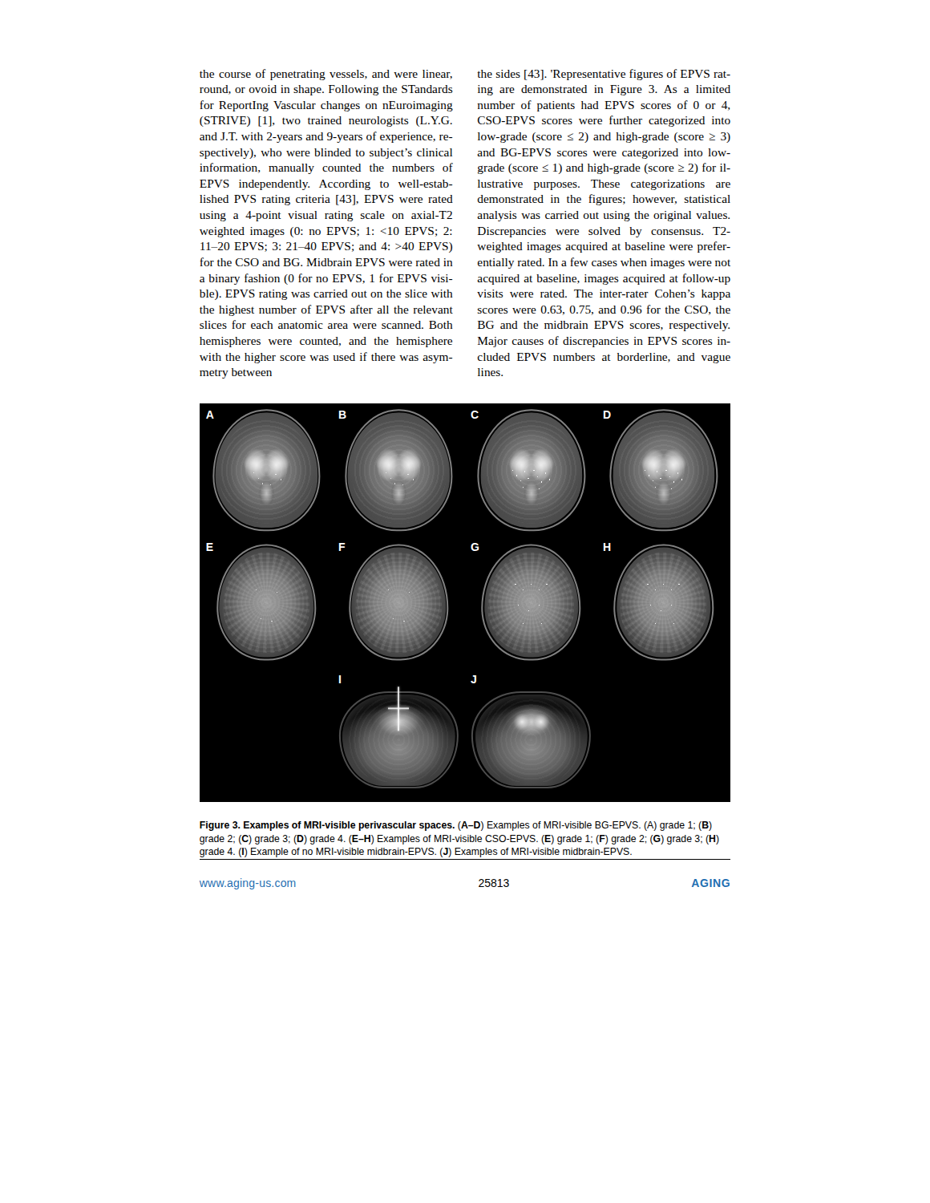the course of penetrating vessels, and were linear, round, or ovoid in shape. Following the STandards for ReportIng Vascular changes on nEuroimaging (STRIVE) [1], two trained neurologists (L.Y.G. and J.T. with 2-years and 9-years of experience, respectively), who were blinded to subject’s clinical information, manually counted the numbers of EPVS independently. According to well-established PVS rating criteria [43], EPVS were rated using a 4-point visual rating scale on axial-T2 weighted images (0: no EPVS; 1: <10 EPVS; 2: 11–20 EPVS; 3: 21–40 EPVS; and 4: >40 EPVS) for the CSO and BG. Midbrain EPVS were rated in a binary fashion (0 for no EPVS, 1 for EPVS visible). EPVS rating was carried out on the slice with the highest number of EPVS after all the relevant slices for each anatomic area were scanned. Both hemispheres were counted, and the hemisphere with the higher score was used if there was asymmetry between
the sides [43]. 'Representative figures of EPVS rating are demonstrated in Figure 3. As a limited number of patients had EPVS scores of 0 or 4, CSO-EPVS scores were further categorized into low-grade (score ≤ 2) and high-grade (score ≥ 3) and BG-EPVS scores were categorized into low-grade (score ≤ 1) and high-grade (score ≥ 2) for illustrative purposes. These categorizations are demonstrated in the figures; however, statistical analysis was carried out using the original values. Discrepancies were solved by consensus. T2-weighted images acquired at baseline were preferentially rated. In a few cases when images were not acquired at baseline, images acquired at follow-up visits were rated. The inter-rater Cohen’s kappa scores were 0.63, 0.75, and 0.96 for the CSO, the BG and the midbrain EPVS scores, respectively. Major causes of discrepancies in EPVS scores included EPVS numbers at borderline, and vague lines.
A
B
C
D
E
F
G
H
I
J
Figure 3. Examples of MRI-visible perivascular spaces. (A–D) Examples of MRI-visible BG-EPVS. (A) grade 1; (B) grade 2; (C) grade 3; (D) grade 4. (E–H) Examples of MRI-visible CSO-EPVS. (E) grade 1; (F) grade 2; (G) grade 3; (H) grade 4. (I) Example of no MRI-visible midbrain-EPVS. (J) Examples of MRI-visible midbrain-EPVS.
www.aging-us.com 25813 AGING